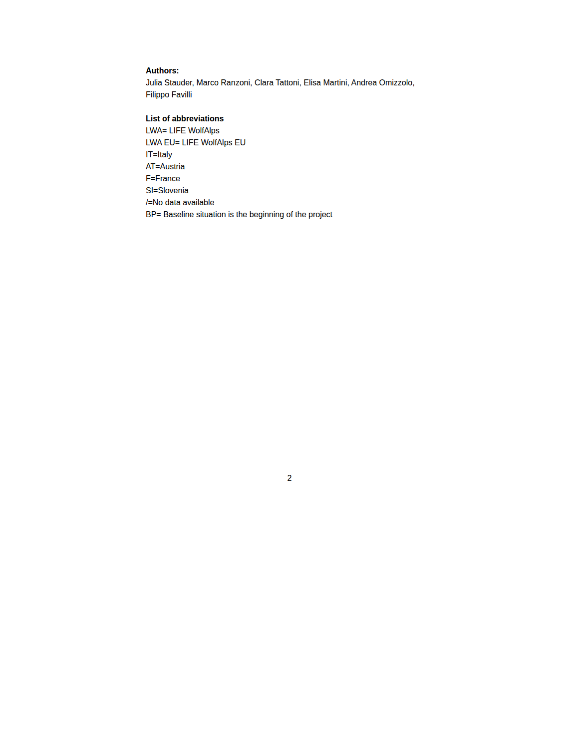Authors:
Julia Stauder, Marco Ranzoni, Clara Tattoni, Elisa Martini, Andrea Omizzolo, Filippo Favilli
List of abbreviations
LWA= LIFE WolfAlps
LWA EU= LIFE WolfAlps EU
IT=Italy
AT=Austria
F=France
SI=Slovenia
/=No data available
BP= Baseline situation is the beginning of the project
2